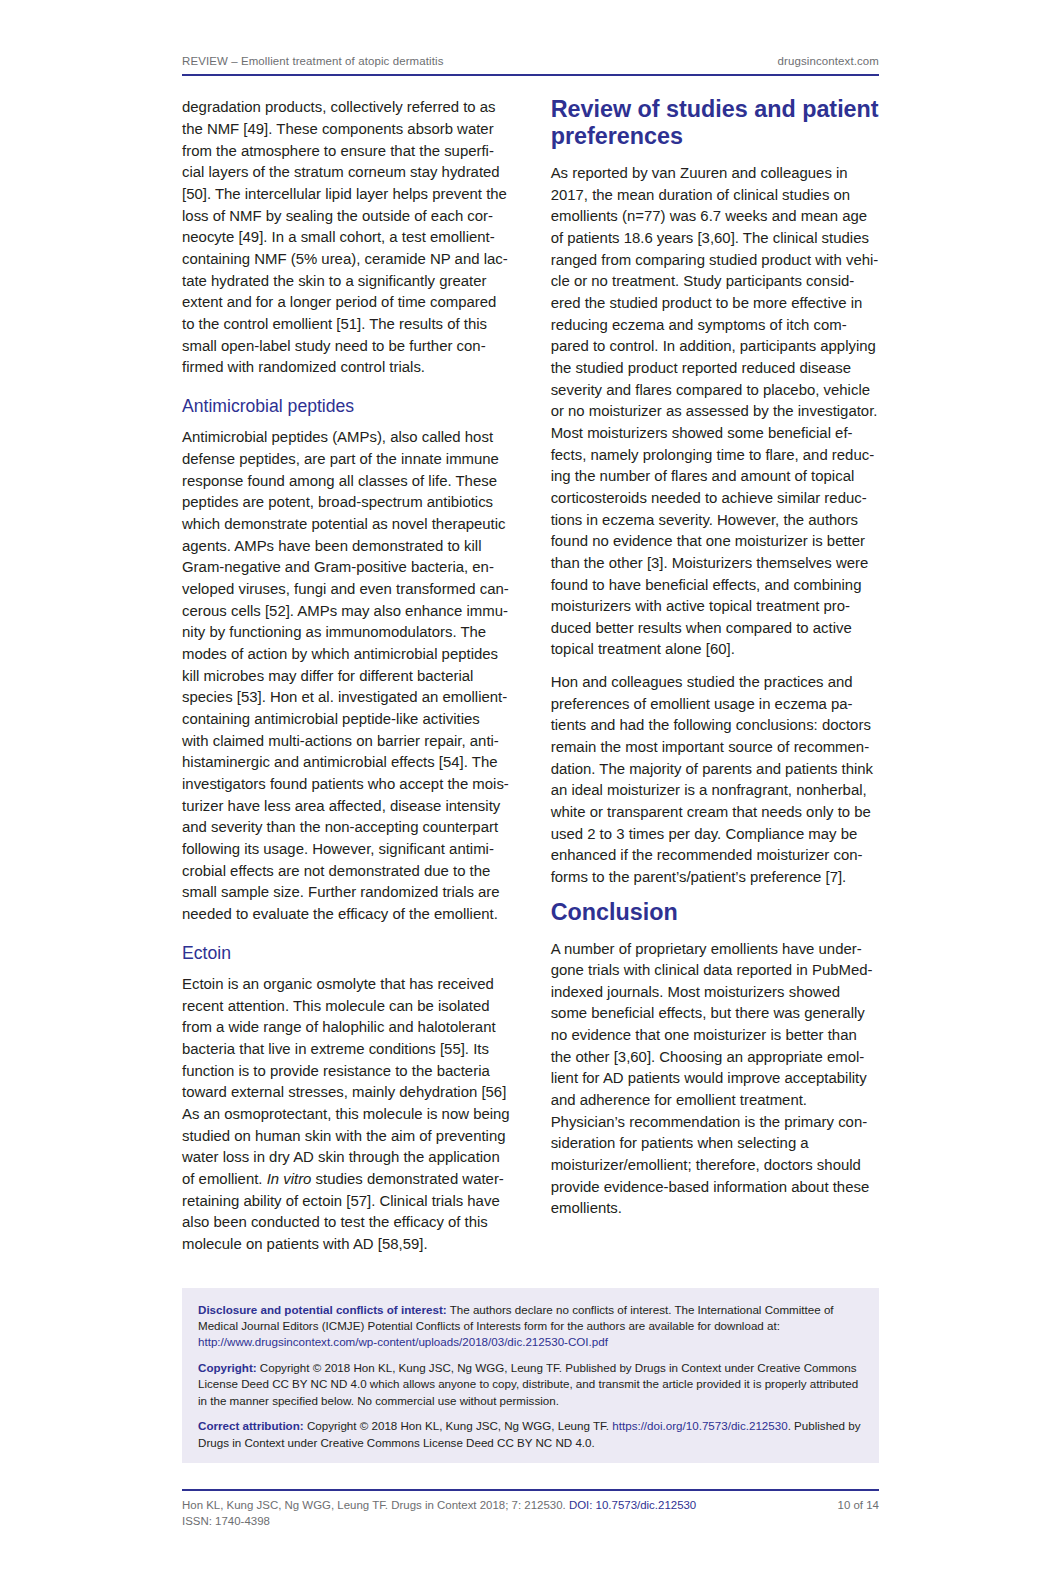REVIEW – Emollient treatment of atopic dermatitis
drugsincontext.com
degradation products, collectively referred to as the NMF [49]. These components absorb water from the atmosphere to ensure that the superficial layers of the stratum corneum stay hydrated [50]. The intercellular lipid layer helps prevent the loss of NMF by sealing the outside of each corneocyte [49]. In a small cohort, a test emollient-containing NMF (5% urea), ceramide NP and lactate hydrated the skin to a significantly greater extent and for a longer period of time compared to the control emollient [51]. The results of this small open-label study need to be further confirmed with randomized control trials.
Antimicrobial peptides
Antimicrobial peptides (AMPs), also called host defense peptides, are part of the innate immune response found among all classes of life. These peptides are potent, broad-spectrum antibiotics which demonstrate potential as novel therapeutic agents. AMPs have been demonstrated to kill Gram-negative and Gram-positive bacteria, enveloped viruses, fungi and even transformed cancerous cells [52]. AMPs may also enhance immunity by functioning as immunomodulators. The modes of action by which antimicrobial peptides kill microbes may differ for different bacterial species [53]. Hon et al. investigated an emollient-containing antimicrobial peptide-like activities with claimed multi-actions on barrier repair, antihistaminergic and antimicrobial effects [54]. The investigators found patients who accept the moisturizer have less area affected, disease intensity and severity than the non-accepting counterpart following its usage. However, significant antimicrobial effects are not demonstrated due to the small sample size. Further randomized trials are needed to evaluate the efficacy of the emollient.
Ectoin
Ectoin is an organic osmolyte that has received recent attention. This molecule can be isolated from a wide range of halophilic and halotolerant bacteria that live in extreme conditions [55]. Its function is to provide resistance to the bacteria toward external stresses, mainly dehydration [56] As an osmoprotectant, this molecule is now being studied on human skin with the aim of preventing water loss in dry AD skin through the application of emollient. In vitro studies demonstrated water-retaining ability of ectoin [57]. Clinical trials have also been conducted to test the efficacy of this molecule on patients with AD [58,59].
Review of studies and patient preferences
As reported by van Zuuren and colleagues in 2017, the mean duration of clinical studies on emollients (n=77) was 6.7 weeks and mean age of patients 18.6 years [3,60]. The clinical studies ranged from comparing studied product with vehicle or no treatment. Study participants considered the studied product to be more effective in reducing eczema and symptoms of itch compared to control. In addition, participants applying the studied product reported reduced disease severity and flares compared to placebo, vehicle or no moisturizer as assessed by the investigator. Most moisturizers showed some beneficial effects, namely prolonging time to flare, and reducing the number of flares and amount of topical corticosteroids needed to achieve similar reductions in eczema severity. However, the authors found no evidence that one moisturizer is better than the other [3]. Moisturizers themselves were found to have beneficial effects, and combining moisturizers with active topical treatment produced better results when compared to active topical treatment alone [60].
Hon and colleagues studied the practices and preferences of emollient usage in eczema patients and had the following conclusions: doctors remain the most important source of recommendation. The majority of parents and patients think an ideal moisturizer is a nonfragrant, nonherbal, white or transparent cream that needs only to be used 2 to 3 times per day. Compliance may be enhanced if the recommended moisturizer conforms to the parent’s/patient’s preference [7].
Conclusion
A number of proprietary emollients have undergone trials with clinical data reported in PubMed-indexed journals. Most moisturizers showed some beneficial effects, but there was generally no evidence that one moisturizer is better than the other [3,60]. Choosing an appropriate emollient for AD patients would improve acceptability and adherence for emollient treatment. Physician’s recommendation is the primary consideration for patients when selecting a moisturizer/emollient; therefore, doctors should provide evidence-based information about these emollients.
Disclosure and potential conflicts of interest: The authors declare no conflicts of interest. The International Committee of Medical Journal Editors (ICMJE) Potential Conflicts of Interests form for the authors are available for download at:
http://www.drugsincontext.com/wp-content/uploads/2018/03/dic.212530-COI.pdf
Copyright: Copyright © 2018 Hon KL, Kung JSC, Ng WGG, Leung TF. Published by Drugs in Context under Creative Commons License Deed CC BY NC ND 4.0 which allows anyone to copy, distribute, and transmit the article provided it is properly attributed in the manner specified below. No commercial use without permission.
Correct attribution: Copyright © 2018 Hon KL, Kung JSC, Ng WGG, Leung TF. https://doi.org/10.7573/dic.212530. Published by Drugs in Context under Creative Commons License Deed CC BY NC ND 4.0.
Hon KL, Kung JSC, Ng WGG, Leung TF. Drugs in Context 2018; 7: 212530. DOI: 10.7573/dic.212530
ISSN: 1740-4398
10 of 14